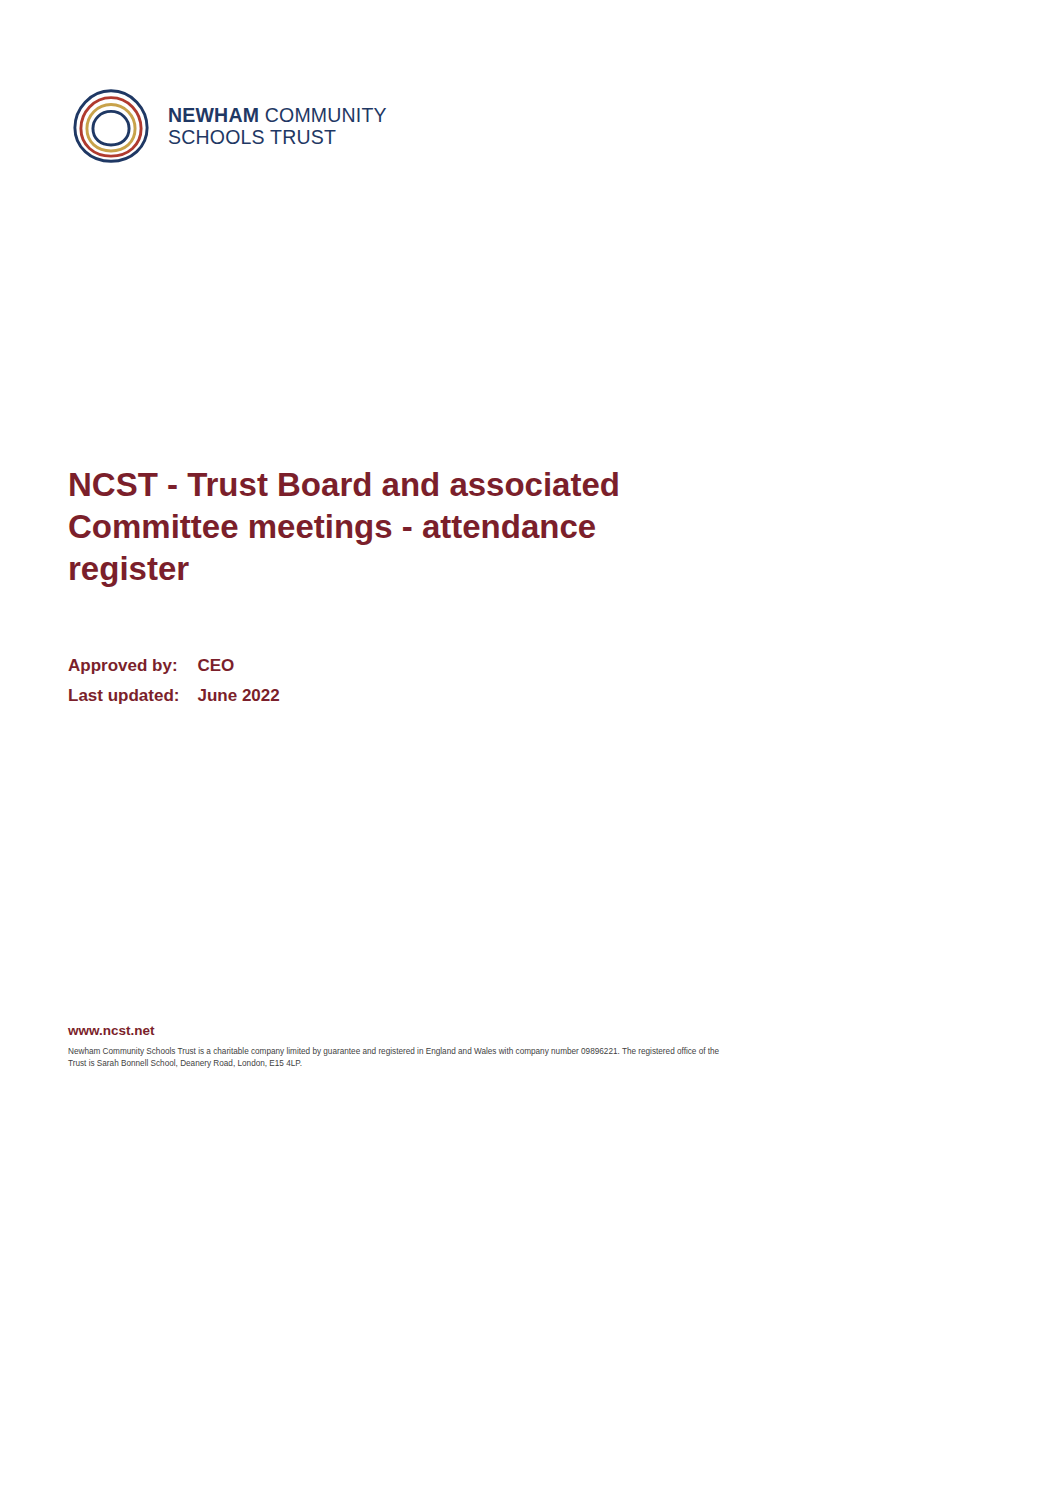NEWHAM COMMUNITY
SCHOOLS TRUST
NCST - Trust Board and associated Committee meetings - attendance register
| Approved by: | CEO |
| Last updated: | June 2022 |
www.ncst.net
Newham Community Schools Trust is a charitable company limited by guarantee and registered in England and Wales with company number 09896221. The registered office of the Trust is Sarah Bonnell School, Deanery Road, London, E15 4LP.